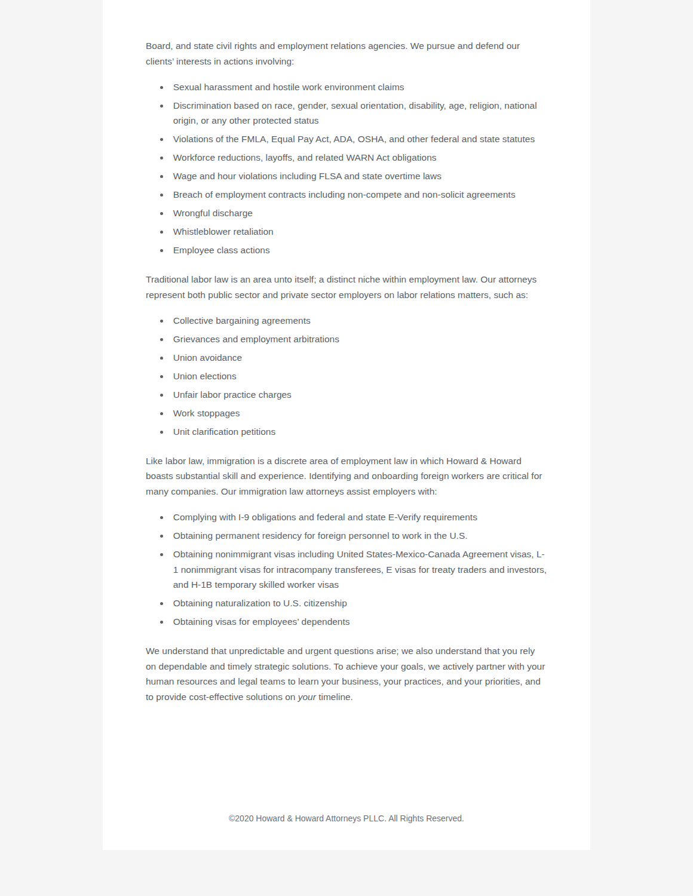Board, and state civil rights and employment relations agencies. We pursue and defend our clients’ interests in actions involving:
Sexual harassment and hostile work environment claims
Discrimination based on race, gender, sexual orientation, disability, age, religion, national origin, or any other protected status
Violations of the FMLA, Equal Pay Act, ADA, OSHA, and other federal and state statutes
Workforce reductions, layoffs, and related WARN Act obligations
Wage and hour violations including FLSA and state overtime laws
Breach of employment contracts including non-compete and non-solicit agreements
Wrongful discharge
Whistleblower retaliation
Employee class actions
Traditional labor law is an area unto itself; a distinct niche within employment law. Our attorneys represent both public sector and private sector employers on labor relations matters, such as:
Collective bargaining agreements
Grievances and employment arbitrations
Union avoidance
Union elections
Unfair labor practice charges
Work stoppages
Unit clarification petitions
Like labor law, immigration is a discrete area of employment law in which Howard & Howard boasts substantial skill and experience. Identifying and onboarding foreign workers are critical for many companies. Our immigration law attorneys assist employers with:
Complying with I-9 obligations and federal and state E-Verify requirements
Obtaining permanent residency for foreign personnel to work in the U.S.
Obtaining nonimmigrant visas including United States-Mexico-Canada Agreement visas, L-1 nonimmigrant visas for intracompany transferees, E visas for treaty traders and investors, and H-1B temporary skilled worker visas
Obtaining naturalization to U.S. citizenship
Obtaining visas for employees’ dependents
We understand that unpredictable and urgent questions arise; we also understand that you rely on dependable and timely strategic solutions. To achieve your goals, we actively partner with your human resources and legal teams to learn your business, your practices, and your priorities, and to provide cost-effective solutions on your timeline.
©2020 Howard & Howard Attorneys PLLC. All Rights Reserved.